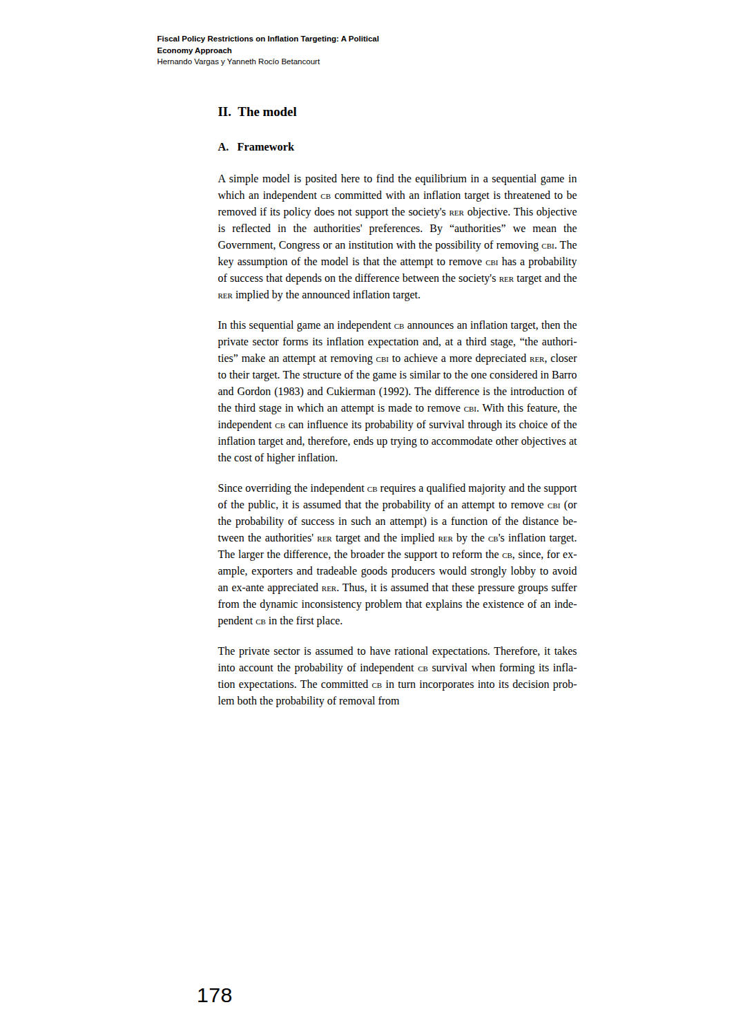Fiscal Policy Restrictions on Inflation Targeting: A Political
Economy Approach
Hernando Vargas y Yanneth Rocío Betancourt
II. The model
A. Framework
A simple model is posited here to find the equilibrium in a sequential game in which an independent cb committed with an inflation target is threatened to be removed if its policy does not support the society's rer objective. This objective is reflected in the authorities' preferences. By “authorities” we mean the Government, Congress or an institution with the possibility of removing cbi. The key assumption of the model is that the attempt to remove cbi has a probability of success that depends on the difference between the society's rer target and the rer implied by the announced inflation target.
In this sequential game an independent cb announces an inflation target, then the private sector forms its inflation expectation and, at a third stage, “the authorities” make an attempt at removing cbi to achieve a more depreciated rer, closer to their target. The structure of the game is similar to the one considered in Barro and Gordon (1983) and Cukierman (1992). The difference is the introduction of the third stage in which an attempt is made to remove cbi. With this feature, the independent cb can influence its probability of survival through its choice of the inflation target and, therefore, ends up trying to accommodate other objectives at the cost of higher inflation.
Since overriding the independent cb requires a qualified majority and the support of the public, it is assumed that the probability of an attempt to remove cbi (or the probability of success in such an attempt) is a function of the distance between the authorities' rer target and the implied rer by the cb's inflation target. The larger the difference, the broader the support to reform the cb, since, for example, exporters and tradeable goods producers would strongly lobby to avoid an ex-ante appreciated rer. Thus, it is assumed that these pressure groups suffer from the dynamic inconsistency problem that explains the existence of an independent cb in the first place.
The private sector is assumed to have rational expectations. Therefore, it takes into account the probability of independent cb survival when forming its inflation expectations. The committed cb in turn incorporates into its decision problem both the probability of removal from
178